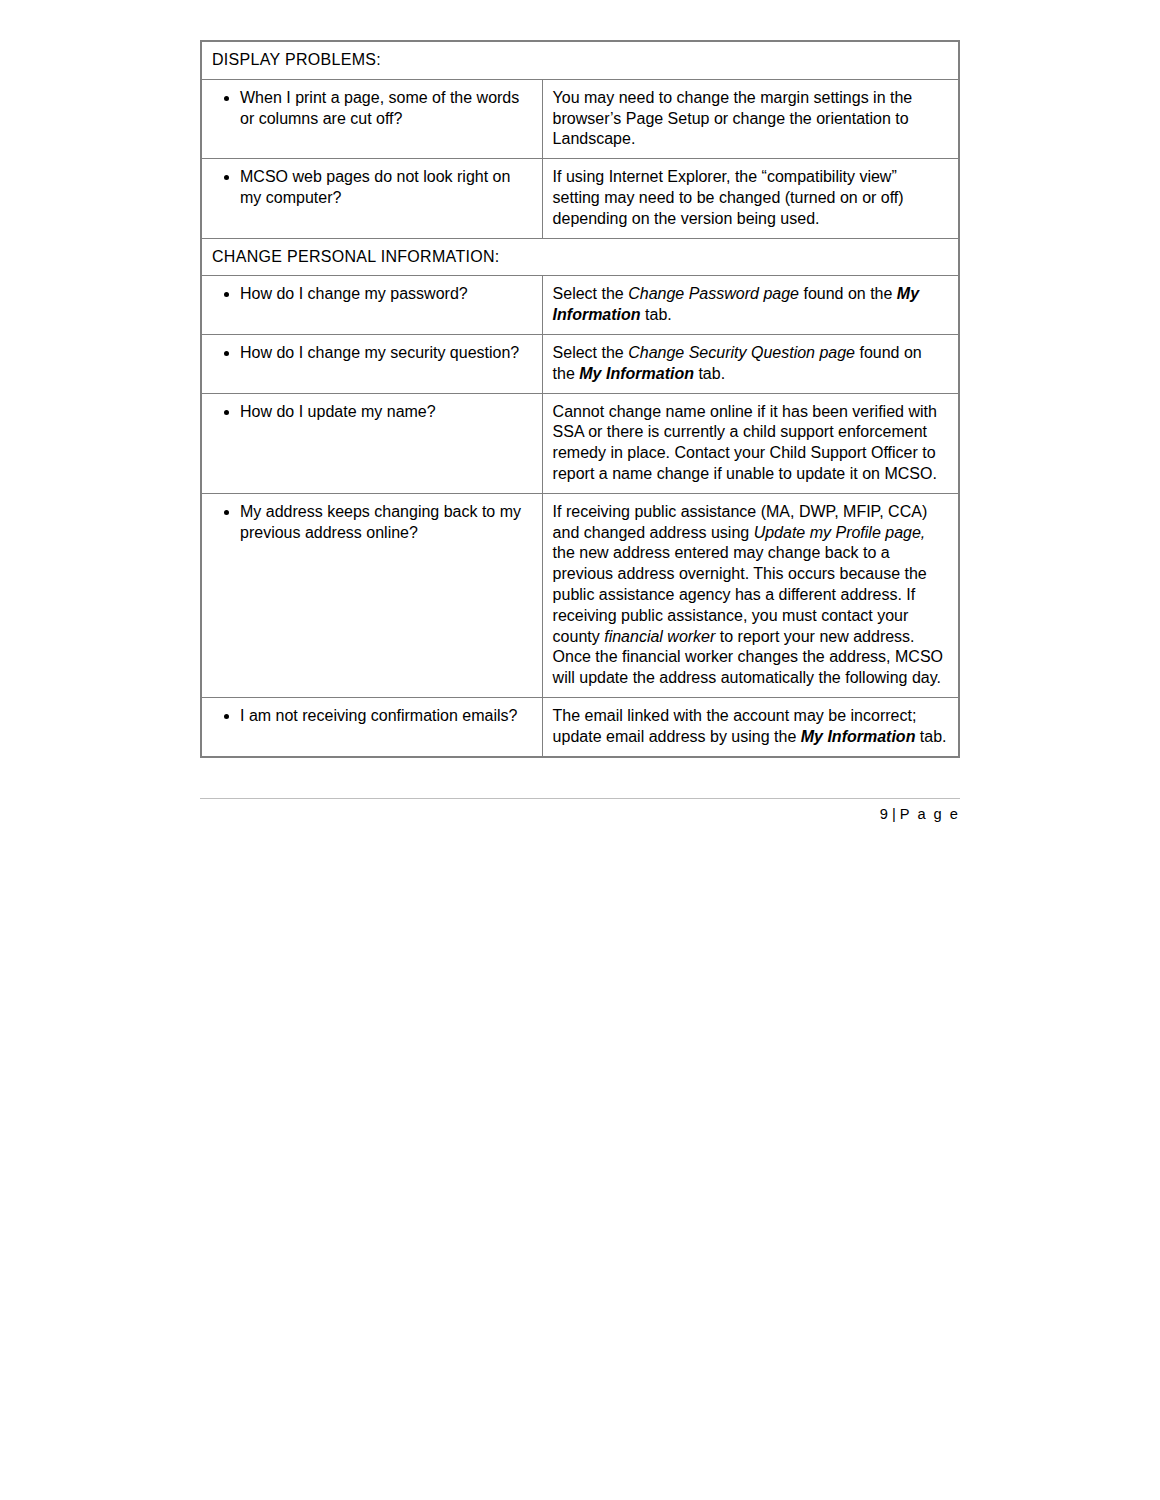| DISPLAY PROBLEMS: |
| --- |
| When I print a page, some of the words or columns are cut off? | You may need to change the margin settings in the browser’s Page Setup or change the orientation to Landscape. |
| MCSO web pages do not look right on my computer? | If using Internet Explorer, the “compatibility view” setting may need to be changed (turned on or off) depending on the version being used. |
| CHANGE PERSONAL INFORMATION: |
| How do I change my password? | Select the Change Password page found on the My Information tab. |
| How do I change my security question? | Select the Change Security Question page found on the My Information tab. |
| How do I update my name? | Cannot change name online if it has been verified with SSA or there is currently a child support enforcement remedy in place. Contact your Child Support Officer to report a name change if unable to update it on MCSO. |
| My address keeps changing back to my previous address online? | If receiving public assistance (MA, DWP, MFIP, CCA) and changed address using Update my Profile page, the new address entered may change back to a previous address overnight. This occurs because the public assistance agency has a different address. If receiving public assistance, you must contact your county financial worker to report your new address. Once the financial worker changes the address, MCSO will update the address automatically the following day. |
| I am not receiving confirmation emails? | The email linked with the account may be incorrect; update email address by using the My Information tab. |
9 | P a g e